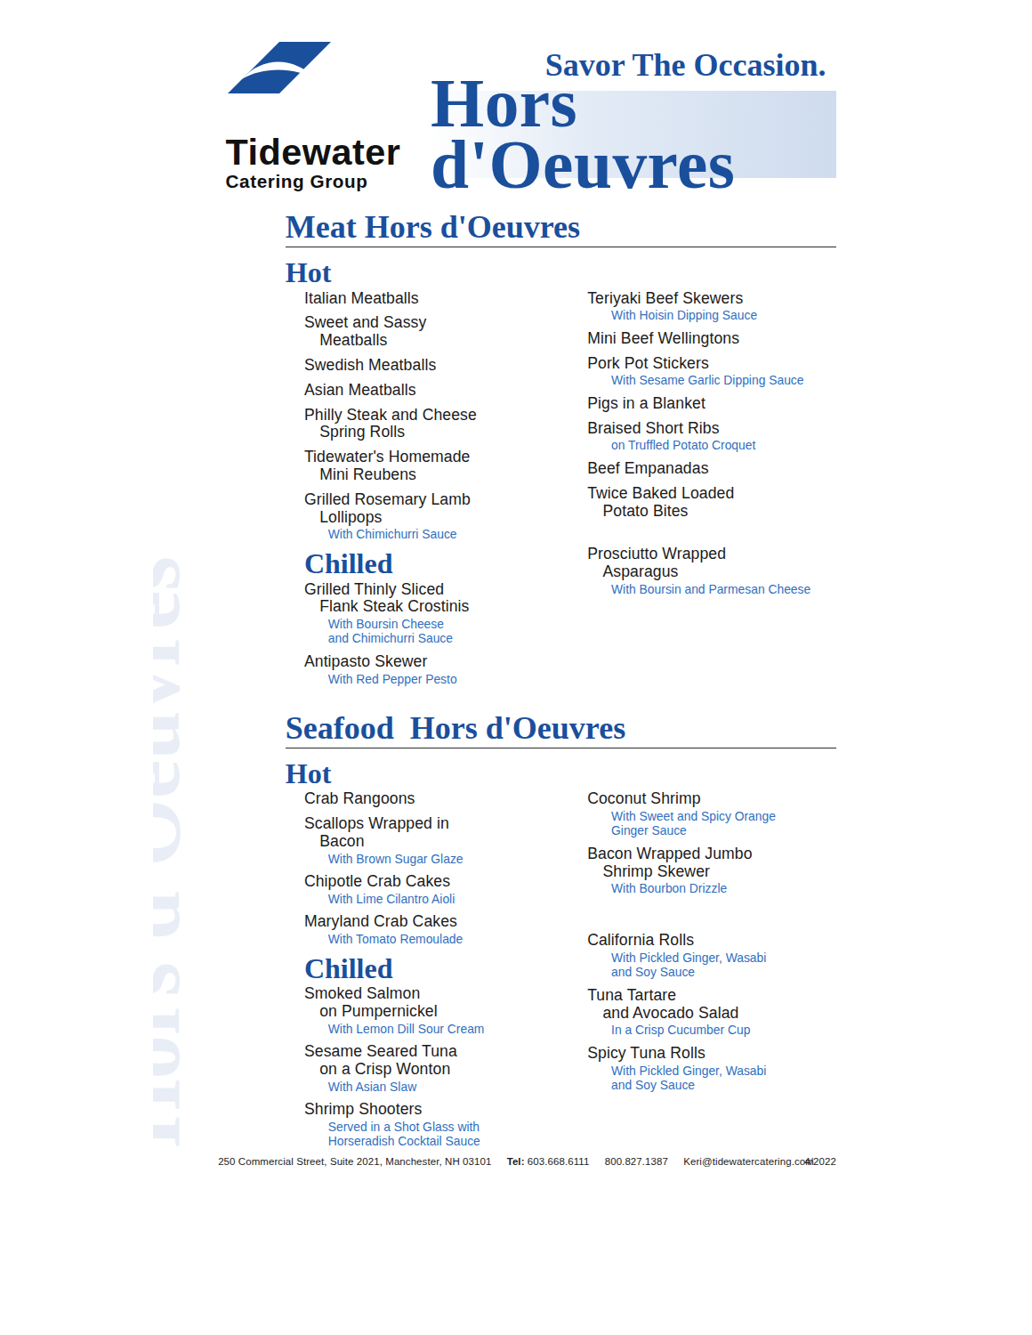Hors d'Oeuvres
Tidewater
Catering Group
Savor The Occasion.
Hors d'Oeuvres
Meat Hors d'Oeuvres
Hot
Italian Meatballs
Sweet and SassyMeatballs
Swedish Meatballs
Asian Meatballs
Philly Steak and CheeseSpring Rolls
Tidewater's HomemadeMini Reubens
Grilled Rosemary LambLollipops With Chimichurri Sauce
Chilled
Grilled Thinly SlicedFlank Steak Crostinis With Boursin Cheese
and Chimichurri Sauce
Antipasto Skewer With Red Pepper Pesto
Teriyaki Beef Skewers With Hoisin Dipping Sauce
Mini Beef Wellingtons
Pork Pot Stickers With Sesame Garlic Dipping Sauce
Pigs in a Blanket
Braised Short Ribs on Truffled Potato Croquet
Beef Empanadas
Twice Baked LoadedPotato Bites
Prosciutto WrappedAsparagus With Boursin and Parmesan Cheese
Seafood Hors d'Oeuvres
Hot
Crab Rangoons
Scallops Wrapped inBacon With Brown Sugar Glaze
Chipotle Crab Cakes With Lime Cilantro Aioli
Maryland Crab Cakes With Tomato Remoulade
Chilled
Smoked Salmonon Pumpernickel With Lemon Dill Sour Cream
Sesame Seared Tunaon a Crisp Wonton With Asian Slaw
Shrimp Shooters Served in a Shot Glass with
Horseradish Cocktail Sauce
Coconut Shrimp With Sweet and Spicy Orange
Ginger Sauce
Bacon Wrapped JumboShrimp Skewer With Bourbon Drizzle
California Rolls With Pickled Ginger, Wasabi
and Soy Sauce
Tuna Tartareand Avocado Salad In a Crisp Cucumber Cup
Spicy Tuna Rolls With Pickled Ginger, Wasabi
and Soy Sauce
250 Commercial Street, Suite 2021, Manchester, NH 03101 Tel: 603.668.6111 800.827.1387 Keri@tidewatercatering.com 4/2022